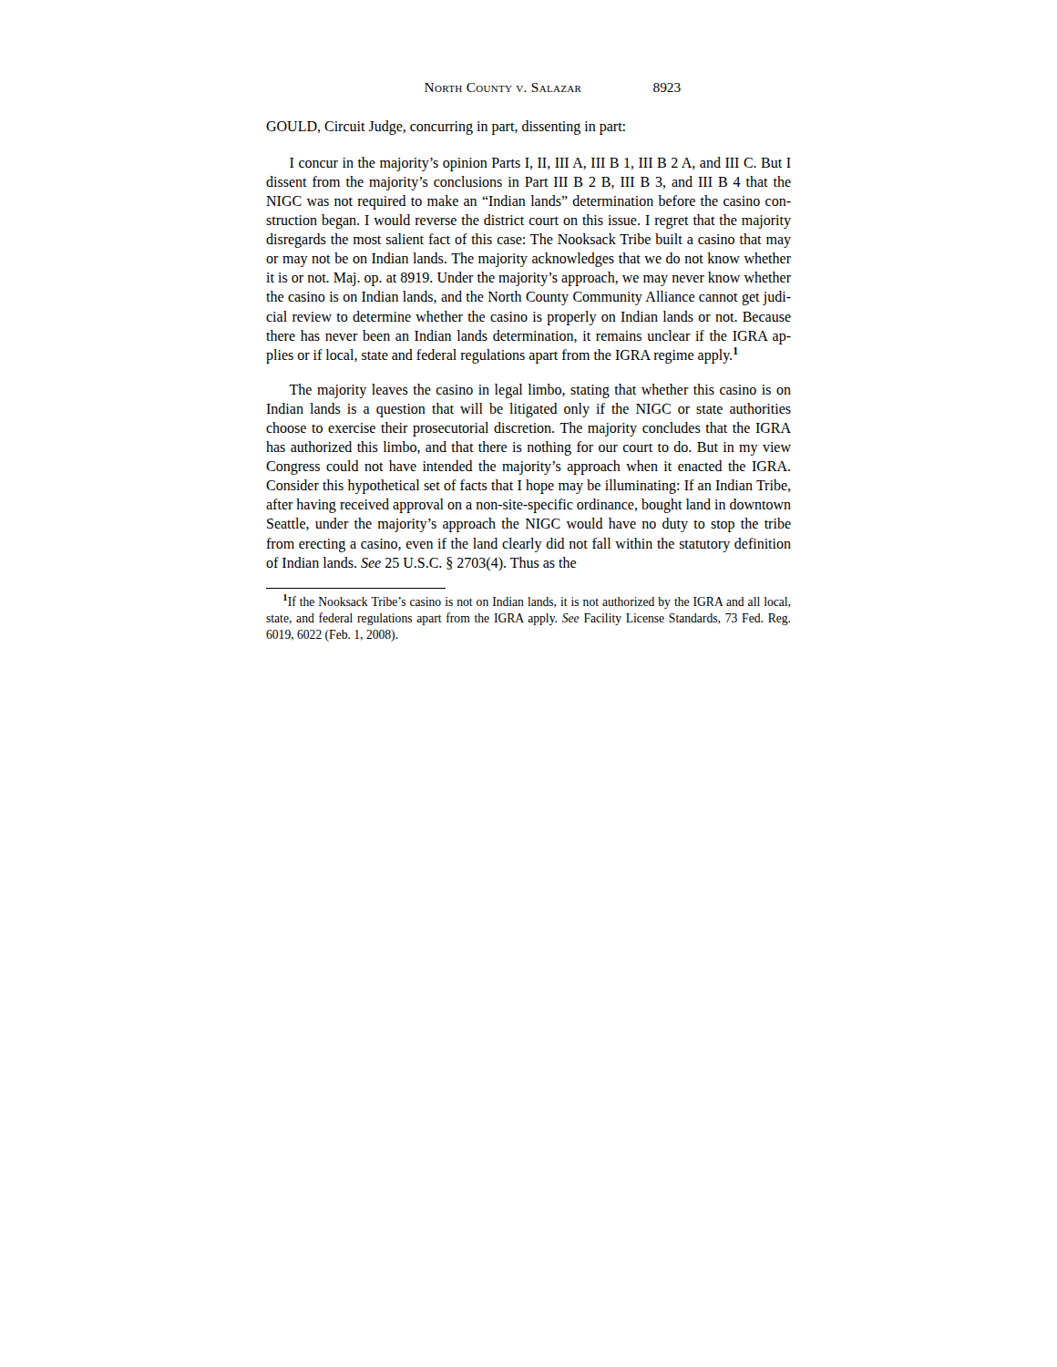North County v. Salazar 8923
GOULD, Circuit Judge, concurring in part, dissenting in part:
I concur in the majority’s opinion Parts I, II, III A, III B 1, III B 2 A, and III C. But I dissent from the majority’s conclusions in Part III B 2 B, III B 3, and III B 4 that the NIGC was not required to make an “Indian lands” determination before the casino construction began. I would reverse the district court on this issue. I regret that the majority disregards the most salient fact of this case: The Nooksack Tribe built a casino that may or may not be on Indian lands. The majority acknowledges that we do not know whether it is or not. Maj. op. at 8919. Under the majority’s approach, we may never know whether the casino is on Indian lands, and the North County Community Alliance cannot get judicial review to determine whether the casino is properly on Indian lands or not. Because there has never been an Indian lands determination, it remains unclear if the IGRA applies or if local, state and federal regulations apart from the IGRA regime apply.1
The majority leaves the casino in legal limbo, stating that whether this casino is on Indian lands is a question that will be litigated only if the NIGC or state authorities choose to exercise their prosecutorial discretion. The majority concludes that the IGRA has authorized this limbo, and that there is nothing for our court to do. But in my view Congress could not have intended the majority’s approach when it enacted the IGRA. Consider this hypothetical set of facts that I hope may be illuminating: If an Indian Tribe, after having received approval on a non-site-specific ordinance, bought land in downtown Seattle, under the majority’s approach the NIGC would have no duty to stop the tribe from erecting a casino, even if the land clearly did not fall within the statutory definition of Indian lands. See 25 U.S.C. § 2703(4). Thus as the
1If the Nooksack Tribe’s casino is not on Indian lands, it is not authorized by the IGRA and all local, state, and federal regulations apart from the IGRA apply. See Facility License Standards, 73 Fed. Reg. 6019, 6022 (Feb. 1, 2008).